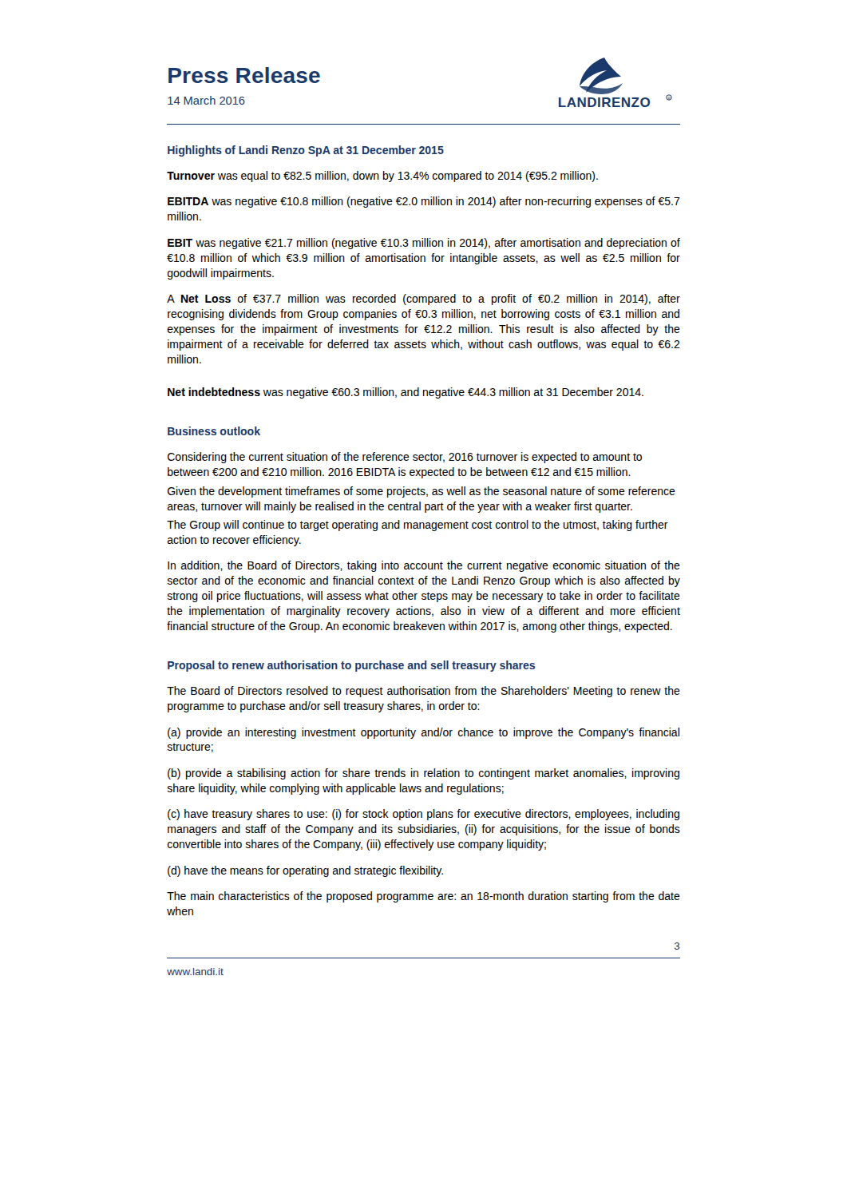Press Release
14 March 2016
LANDIRENZO R
Highlights of Landi Renzo SpA at 31 December 2015
Turnover was equal to €82.5 million, down by 13.4% compared to 2014 (€95.2 million).
EBITDA was negative €10.8 million (negative €2.0 million in 2014) after non-recurring expenses of €5.7 million.
EBIT was negative €21.7 million (negative €10.3 million in 2014), after amortisation and depreciation of €10.8 million of which €3.9 million of amortisation for intangible assets, as well as €2.5 million for goodwill impairments.
A Net Loss of €37.7 million was recorded (compared to a profit of €0.2 million in 2014), after recognising dividends from Group companies of €0.3 million, net borrowing costs of €3.1 million and expenses for the impairment of investments for €12.2 million. This result is also affected by the impairment of a receivable for deferred tax assets which, without cash outflows, was equal to €6.2 million.
Net indebtedness was negative €60.3 million, and negative €44.3 million at 31 December 2014.
Business outlook
Considering the current situation of the reference sector, 2016 turnover is expected to amount to between €200 and €210 million. 2016 EBIDTA is expected to be between €12 and €15 million.
Given the development timeframes of some projects, as well as the seasonal nature of some reference areas, turnover will mainly be realised in the central part of the year with a weaker first quarter.
The Group will continue to target operating and management cost control to the utmost, taking further action to recover efficiency.
In addition, the Board of Directors, taking into account the current negative economic situation of the sector and of the economic and financial context of the Landi Renzo Group which is also affected by strong oil price fluctuations, will assess what other steps may be necessary to take in order to facilitate the implementation of marginality recovery actions, also in view of a different and more efficient financial structure of the Group. An economic breakeven within 2017 is, among other things, expected.
Proposal to renew authorisation to purchase and sell treasury shares
The Board of Directors resolved to request authorisation from the Shareholders' Meeting to renew the programme to purchase and/or sell treasury shares, in order to:
(a) provide an interesting investment opportunity and/or chance to improve the Company's financial structure;
(b) provide a stabilising action for share trends in relation to contingent market anomalies, improving share liquidity, while complying with applicable laws and regulations;
(c) have treasury shares to use: (i) for stock option plans for executive directors, employees, including managers and staff of the Company and its subsidiaries, (ii) for acquisitions, for the issue of bonds convertible into shares of the Company, (iii) effectively use company liquidity;
(d) have the means for operating and strategic flexibility.
The main characteristics of the proposed programme are: an 18-month duration starting from the date when
3
www.landi.it